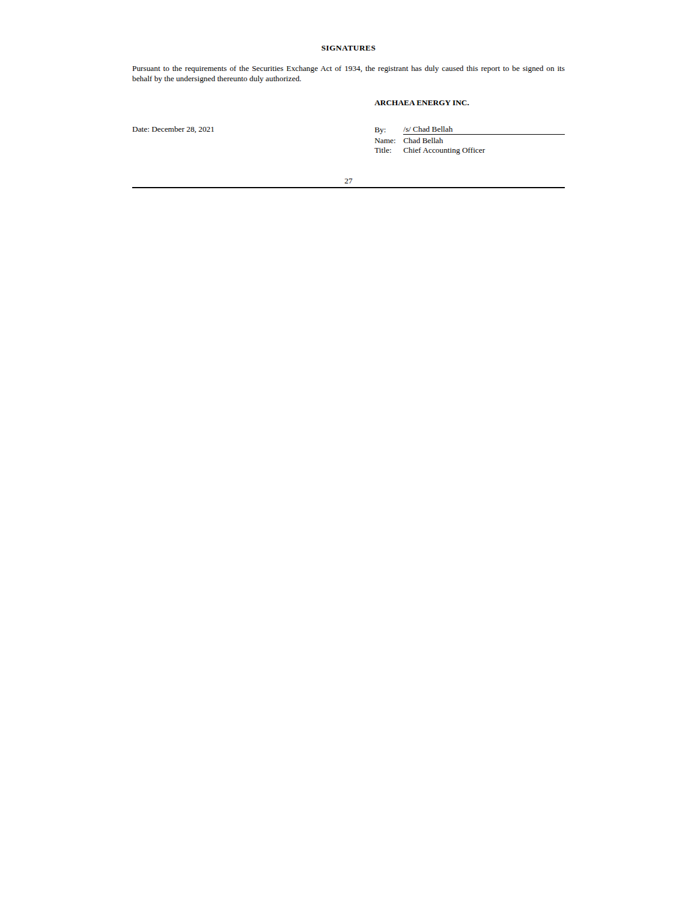SIGNATURES
Pursuant to the requirements of the Securities Exchange Act of 1934, the registrant has duly caused this report to be signed on its behalf by the undersigned thereunto duly authorized.
| | ARCHAEA ENERGY INC. |
| Date: December 28, 2021 | / By: / /s/ Chad Bellah / / Name: / Chad Bellah / / Title: / Chief Accounting Officer / |
27